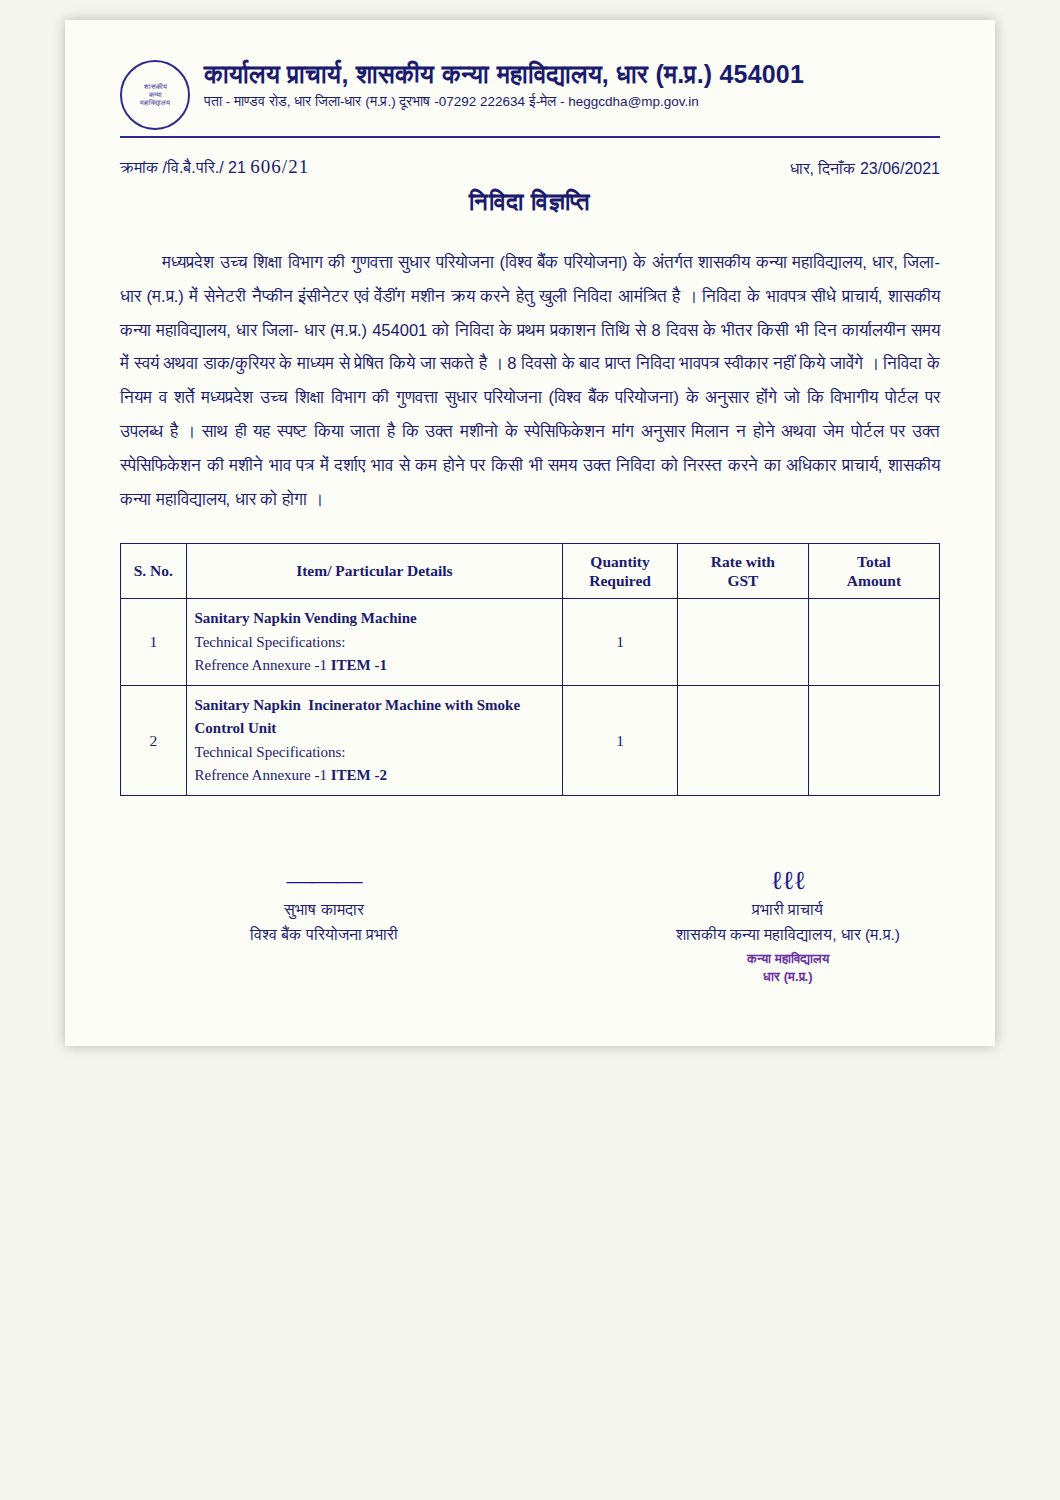शासकीय
कन्या
महाविद्यालय
कार्यालय प्राचार्य, शासकीय कन्या महाविद्यालय, धार (म.प्र.) 454001
पता - माण्डव रोड, धार जिला-धार (म.प्र.) दूरभाष -07292 222634 ई-मेल - heggcdha@mp.gov.in
क्रमांक /वि.बै.परि./ 21 606/21
धार, दिनाँक 23/06/2021
निविदा विज्ञप्ति
मध्यप्रदेश उच्च शिक्षा विभाग की गुणवत्ता सुधार परियोजना (विश्व बैंक परियोजना) के अंतर्गत शासकीय कन्या महाविद्यालय, धार, जिला- धार (म.प्र.) में सेनेटरी नैप्कीन इंसीनेटर एवं वेंडींग मशीन क्रय करने हेतु खुली निविदा आमंत्रित है । निविदा के भावपत्र सीधे प्राचार्य, शासकीय कन्या महाविद्यालय, धार जिला- धार (म.प्र.) 454001 को निविदा के प्रथम प्रकाशन तिथि से 8 दिवस के भीतर किसी भी दिन कार्यालयीन समय में स्वयं अथवा डाक/कुरियर के माध्यम से प्रेषित किये जा सकते है । 8 दिवसो के बाद प्राप्त निविदा भावपत्र स्वीकार नहीं किये जावेंगे । निविदा के नियम व शर्ते मध्यप्रदेश उच्च शिक्षा विभाग की गुणवत्ता सुधार परियोजना (विश्व बैंक परियोजना) के अनुसार होंगे जो कि विभागीय पोर्टल पर उपलब्ध है । साथ ही यह स्पष्ट किया जाता है कि उक्त मशीनो के स्पेसिफिकेशन मांग अनुसार मिलान न होने अथवा जेम पोर्टल पर उक्त स्पेसिफिकेशन की मशीने भाव पत्र में दर्शाए भाव से कम होने पर किसी भी समय उक्त निविदा को निरस्त करने का अधिकार प्राचार्य, शासकीय कन्या महाविद्यालय, धार को होगा ।
| S. No. | Item/ Particular Details | Quantity Required | Rate with GST | Total Amount |
| --- | --- | --- | --- | --- |
| 1 | Sanitary Napkin Vending Machine Technical Specifications: Refrence Annexure -1 ITEM -1 | 1 | | |
| 2 | Sanitary Napkin Incinerator Machine with Smoke Control Unit Technical Specifications: Refrence Annexure -1 ITEM -2 | 1 | | |
———
सुभाष कामदार
विश्व बैंक परियोजना प्रभारी
ℓℓℓ
प्रभारी प्राचार्य
शासकीय कन्या महाविद्यालय, धार (म.प्र.)
कन्या महाविद्यालय
धार (म.प्र.)